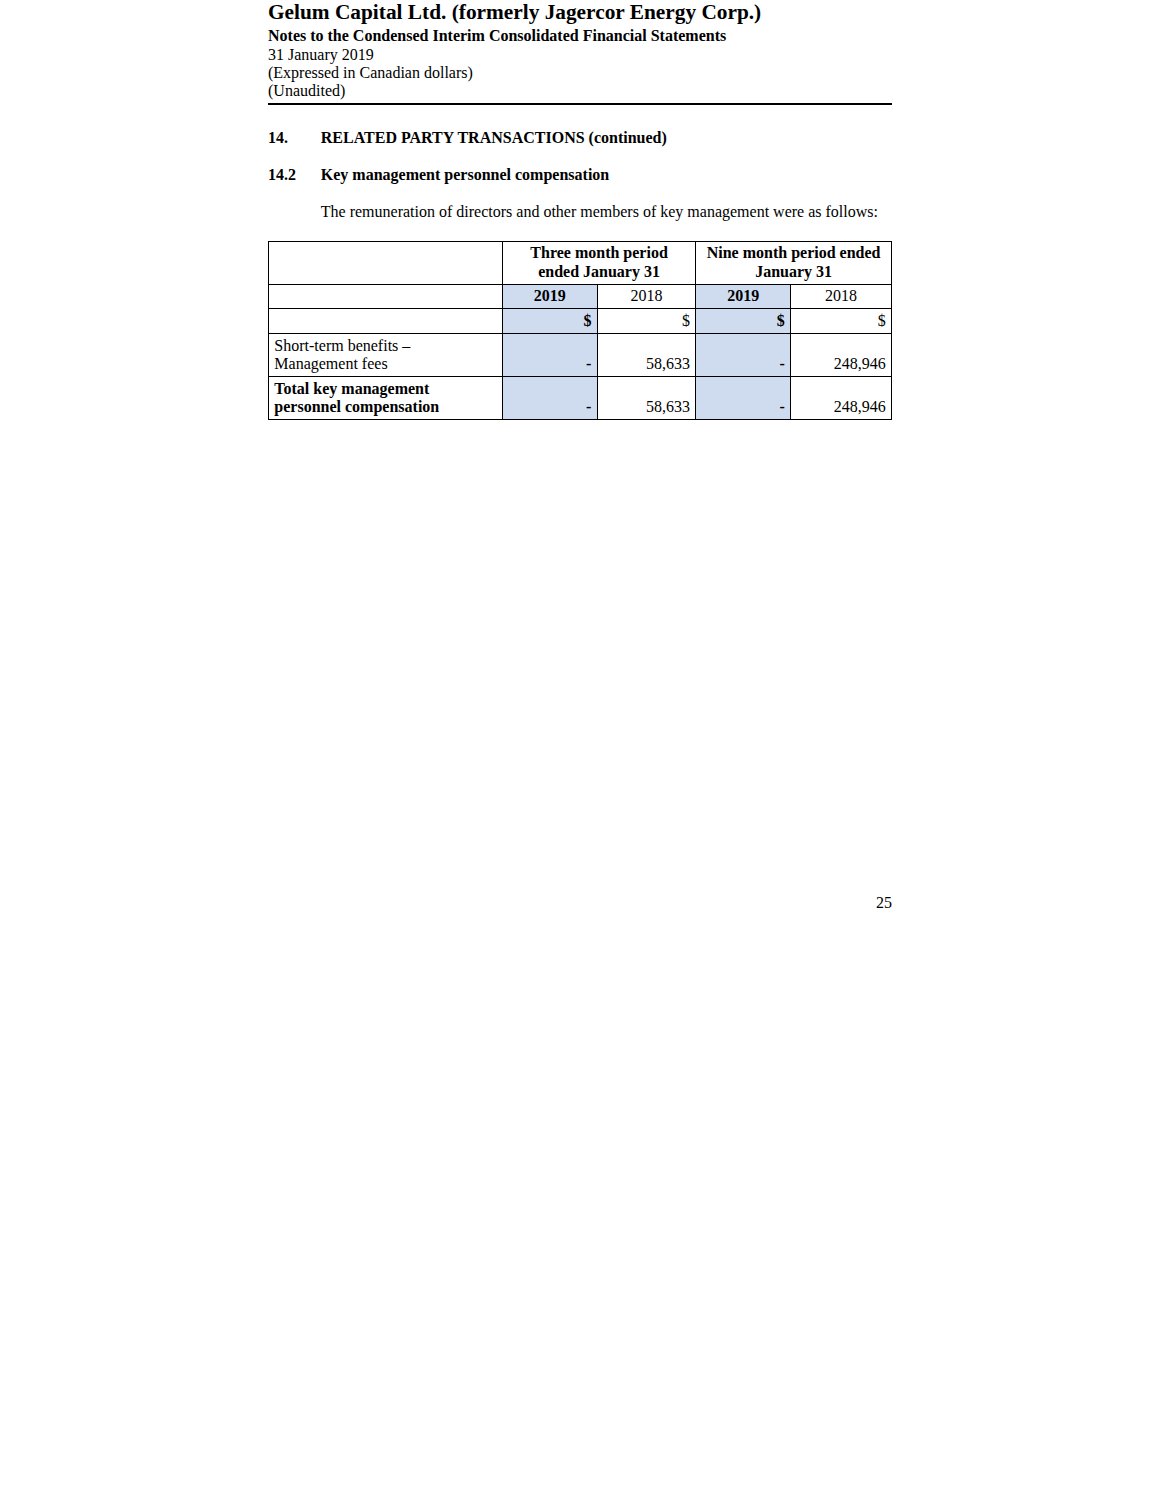Gelum Capital Ltd. (formerly Jagercor Energy Corp.)
Notes to the Condensed Interim Consolidated Financial Statements
31 January 2019
(Expressed in Canadian dollars)
(Unaudited)
14. RELATED PARTY TRANSACTIONS (continued)
14.2 Key management personnel compensation
The remuneration of directors and other members of key management were as follows:
| | Three month period ended January 31 | Nine month period ended January 31 |
| | 2019 | 2018 | 2019 | 2018 |
| | $ | $ | $ | $ |
| Short-term benefits – Management fees | - | 58,633 | - | 248,946 |
| Total key management personnel compensation | - | 58,633 | - | 248,946 |
25